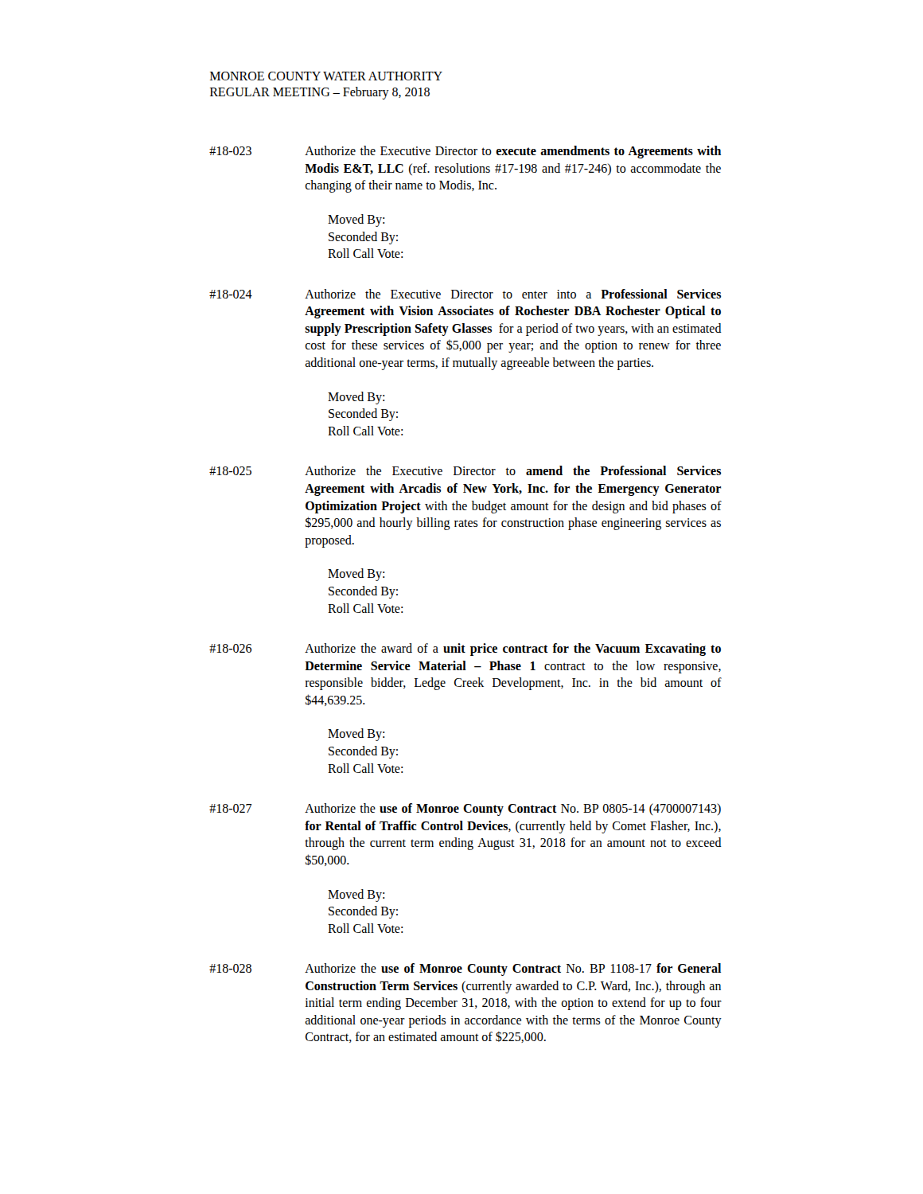MONROE COUNTY WATER AUTHORITY
REGULAR MEETING – February 8, 2018
#18-023
Authorize the Executive Director to execute amendments to Agreements with Modis E&T, LLC (ref. resolutions #17-198 and #17-246) to accommodate the changing of their name to Modis, Inc.
Moved By:
Seconded By:
Roll Call Vote:
#18-024
Authorize the Executive Director to enter into a Professional Services Agreement with Vision Associates of Rochester DBA Rochester Optical to supply Prescription Safety Glasses for a period of two years, with an estimated cost for these services of $5,000 per year; and the option to renew for three additional one-year terms, if mutually agreeable between the parties.
Moved By:
Seconded By:
Roll Call Vote:
#18-025
Authorize the Executive Director to amend the Professional Services Agreement with Arcadis of New York, Inc. for the Emergency Generator Optimization Project with the budget amount for the design and bid phases of $295,000 and hourly billing rates for construction phase engineering services as proposed.
Moved By:
Seconded By:
Roll Call Vote:
#18-026
Authorize the award of a unit price contract for the Vacuum Excavating to Determine Service Material – Phase 1 contract to the low responsive, responsible bidder, Ledge Creek Development, Inc. in the bid amount of $44,639.25.
Moved By:
Seconded By:
Roll Call Vote:
#18-027
Authorize the use of Monroe County Contract No. BP 0805-14 (4700007143) for Rental of Traffic Control Devices, (currently held by Comet Flasher, Inc.), through the current term ending August 31, 2018 for an amount not to exceed $50,000.
Moved By:
Seconded By:
Roll Call Vote:
#18-028
Authorize the use of Monroe County Contract No. BP 1108-17 for General Construction Term Services (currently awarded to C.P. Ward, Inc.), through an initial term ending December 31, 2018, with the option to extend for up to four additional one-year periods in accordance with the terms of the Monroe County Contract, for an estimated amount of $225,000.